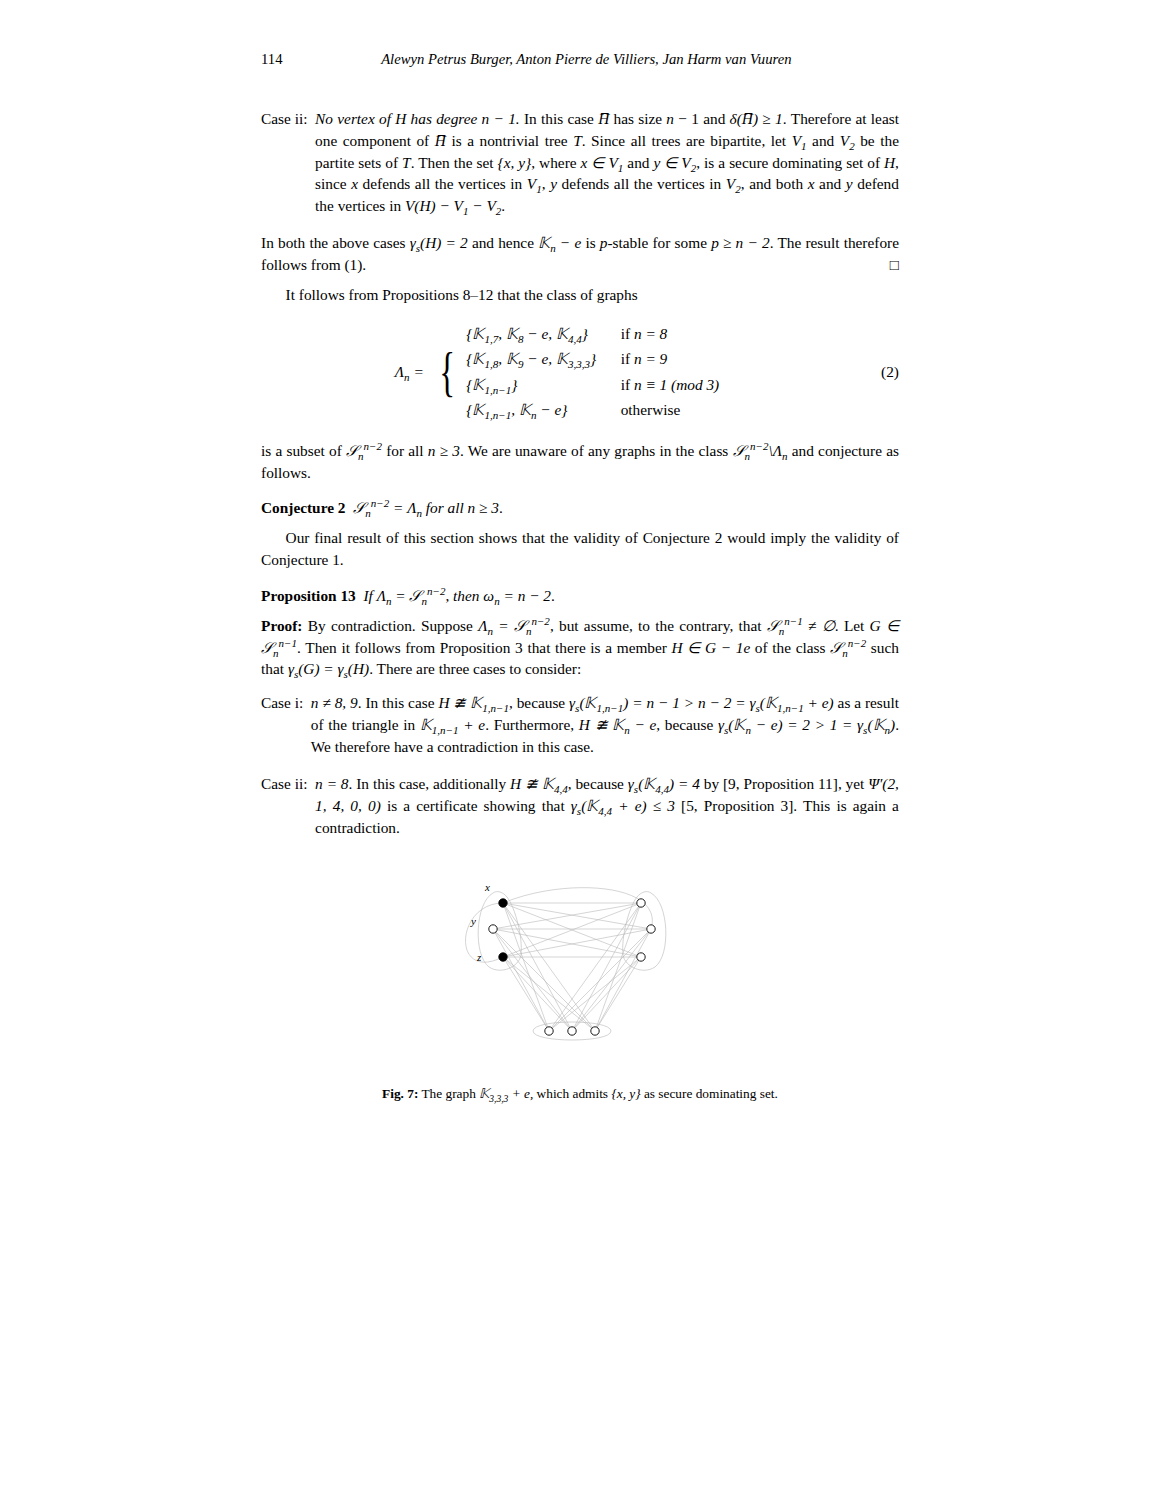114 Alewyn Petrus Burger, Anton Pierre de Villiers, Jan Harm van Vuuren
Case ii:
No vertex of H has degree n − 1. In this case H̅ has size n − 1 and δ(H̅) ≥ 1. Therefore at least one component of H̅ is a nontrivial tree T. Since all trees are bipartite, let V1 and V2 be the partite sets of T. Then the set {x, y}, where x ∈ V1 and y ∈ V2, is a secure dominating set of H, since x defends all the vertices in V1, y defends all the vertices in V2, and both x and y defend the vertices in V(H) − V1 − V2.
In both the above cases γs(H) = 2 and hence 𝕂n − e is p-stable for some p ≥ n − 2. The result therefore follows from (1).□
It follows from Propositions 8–12 that the class of graphs
Λn = {
| {𝕂 1,7 , 𝕂 8 − e, 𝕂 4,4 } | if n = 8 |
| {𝕂 1,8 , 𝕂 9 − e, 𝕂 3,3,3 } | if n = 9 |
| {𝕂 1,n−1 } | if n ≡ 1 (mod 3) |
| {𝕂 1,n−1 , 𝕂 n − e} | otherwise |
(2)
is a subset of 𝒮nn−2 for all n ≥ 3. We are unaware of any graphs in the class 𝒮nn−2\Λn and conjecture as follows.
Conjecture 2 𝒮nn−2 = Λn for all n ≥ 3.
Our final result of this section shows that the validity of Conjecture 2 would imply the validity of Conjecture 1.
Proposition 13 If Λn = 𝒮nn−2, then ωn = n − 2.
Proof: By contradiction. Suppose Λn = 𝒮nn−2, but assume, to the contrary, that 𝒮nn−1 ≠ ∅. Let G ∈ 𝒮nn−1. Then it follows from Proposition 3 that there is a member H ∈ G − 1e of the class 𝒮nn−2 such that γs(G) = γs(H). There are three cases to consider:
Case i:
n ≠ 8, 9. In this case H ≇ 𝕂1,n−1, because γs(𝕂1,n−1) = n − 1 > n − 2 = γs(𝕂1,n−1 + e) as a result of the triangle in 𝕂1,n−1 + e. Furthermore, H ≇ 𝕂n − e, because γs(𝕂n − e) = 2 > 1 = γs(𝕂n). We therefore have a contradiction in this case.
Case ii:
n = 8. In this case, additionally H ≇ 𝕂4,4, because γs(𝕂4,4) = 4 by [9, Proposition 11], yet Ψ′(2, 1, 4, 0, 0) is a certificate showing that γs(𝕂4,4 + e) ≤ 3 [5, Proposition 3]. This is again a contradiction.
x y z
Fig. 7: The graph 𝕂3,3,3 + e, which admits {x, y} as secure dominating set.